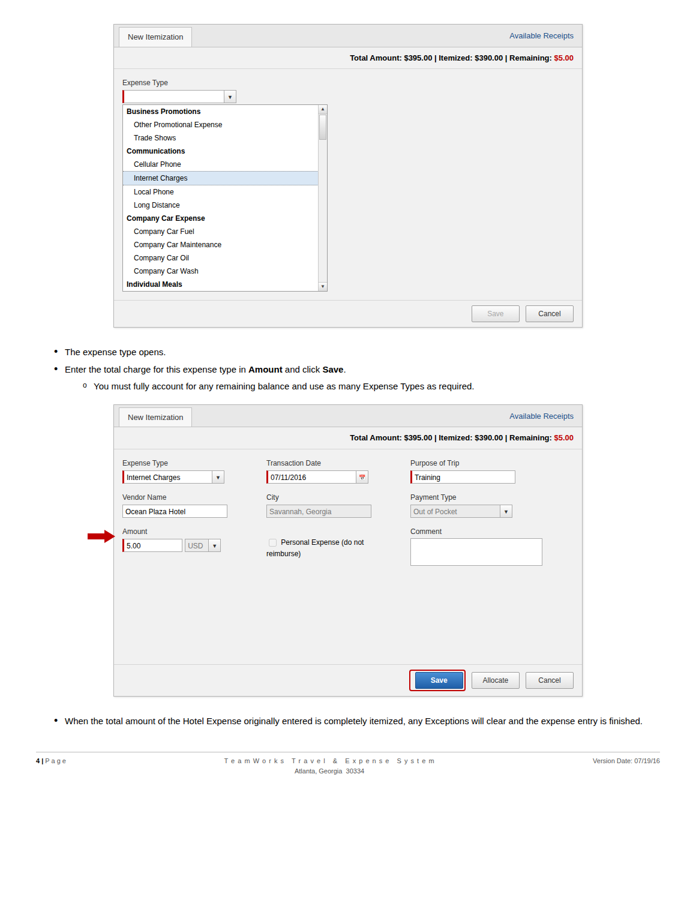New Itemization
Available Receipts
Total Amount: $395.00 | Itemized: $390.00 | Remaining: $5.00
Expense Type
▼
▲
▼
Business Promotions
Other Promotional Expense
Trade Shows
Communications
Cellular Phone
Internet Charges
Local Phone
Long Distance
Company Car Expense
Company Car Fuel
Company Car Maintenance
Company Car Oil
Company Car Wash
Individual Meals
Meals- Actual Meal Allowance (Domestic)
Meals-Actual Meal Allowance (International)
Save Cancel
The expense type opens.
Enter the total charge for this expense type in Amount and click Save.
You must fully account for any remaining balance and use as many Expense Types as required.
New Itemization
Available Receipts
Total Amount: $395.00 | Itemized: $390.00 | Remaining: $5.00
Expense Type
Internet Charges▼
Transaction Date
07/11/2016📅
Purpose of Trip
Training
Vendor Name
Ocean Plaza Hotel
City
Savannah, Georgia
Payment Type
Out of Pocket▼
Amount
5.00 USD▼
Personal Expense (do not reimburse)
Comment
Save Allocate Cancel
When the total amount of the Hotel Expense originally entered is completely itemized, any Exceptions will clear and the expense entry is finished.
4 | P a g e
T e a m W o r k s T r a v e l & E x p e n s e S y s t e m
Atlanta, Georgia 30334
Version Date: 07/19/16